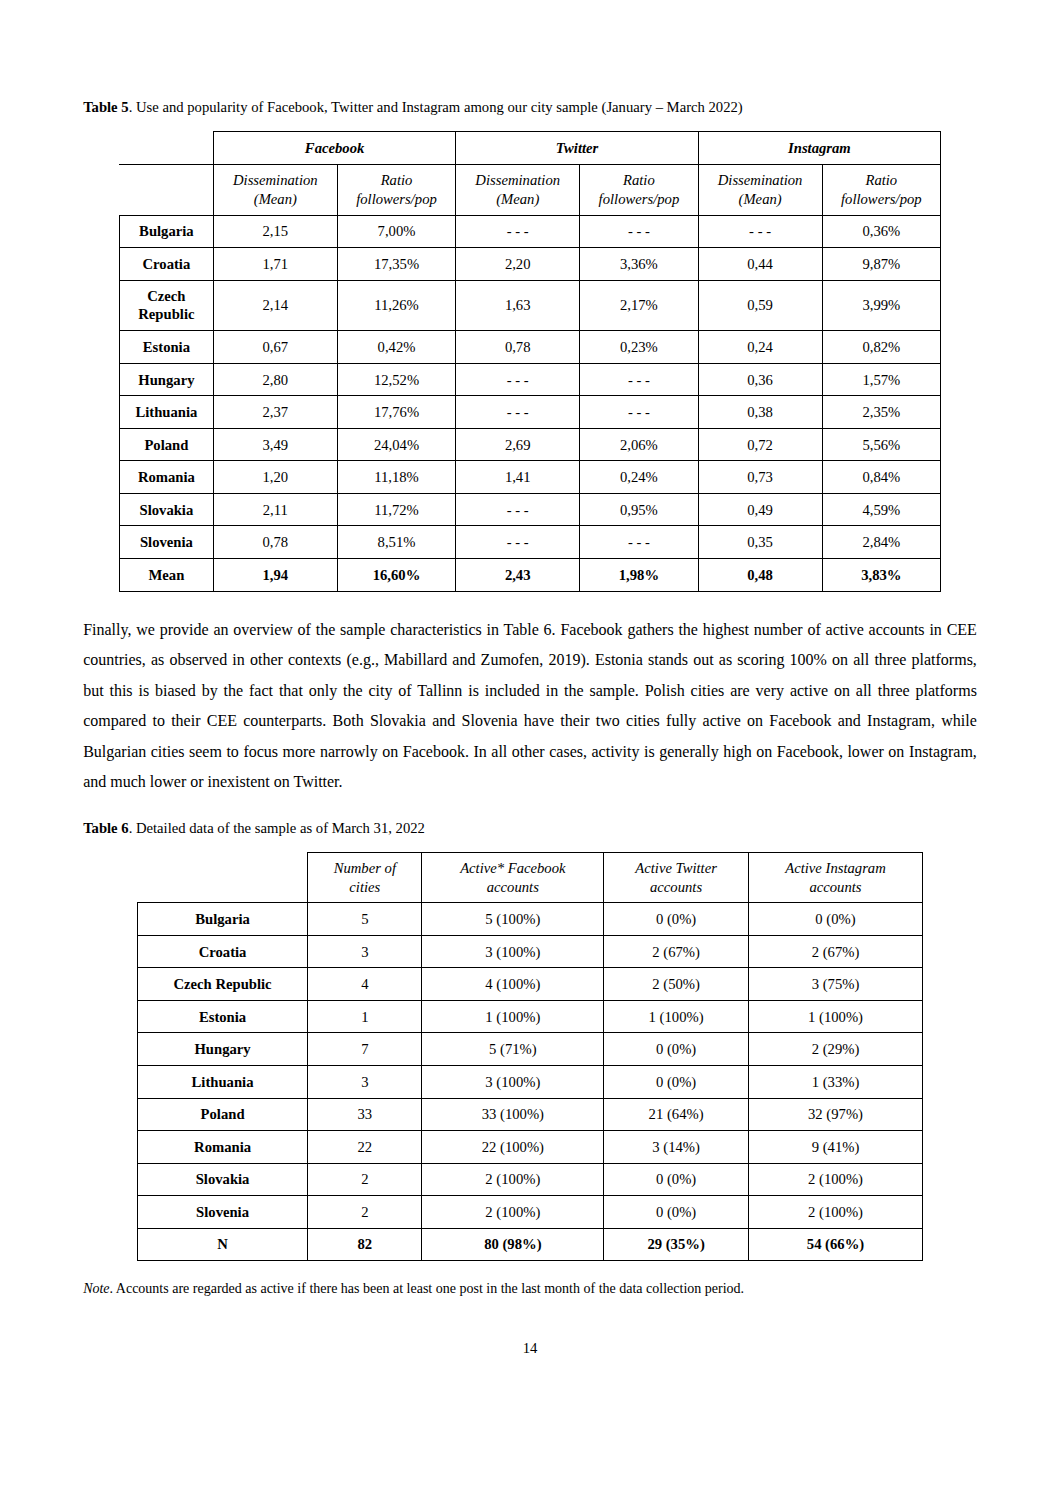Table 5. Use and popularity of Facebook, Twitter and Instagram among our city sample (January – March 2022)
| | Facebook | Twitter | Instagram |
| --- | --- | --- | --- |
| | Dissemination (Mean) | Ratio followers/pop | Dissemination (Mean) | Ratio followers/pop | Dissemination (Mean) | Ratio followers/pop |
| Bulgaria | 2,15 | 7,00% | - - - | - - - | - - - | 0,36% |
| Croatia | 1,71 | 17,35% | 2,20 | 3,36% | 0,44 | 9,87% |
| Czech Republic | 2,14 | 11,26% | 1,63 | 2,17% | 0,59 | 3,99% |
| Estonia | 0,67 | 0,42% | 0,78 | 0,23% | 0,24 | 0,82% |
| Hungary | 2,80 | 12,52% | - - - | - - - | 0,36 | 1,57% |
| Lithuania | 2,37 | 17,76% | - - - | - - - | 0,38 | 2,35% |
| Poland | 3,49 | 24,04% | 2,69 | 2,06% | 0,72 | 5,56% |
| Romania | 1,20 | 11,18% | 1,41 | 0,24% | 0,73 | 0,84% |
| Slovakia | 2,11 | 11,72% | - - - | 0,95% | 0,49 | 4,59% |
| Slovenia | 0,78 | 8,51% | - - - | - - - | 0,35 | 2,84% |
| Mean | 1,94 | 16,60% | 2,43 | 1,98% | 0,48 | 3,83% |
Finally, we provide an overview of the sample characteristics in Table 6. Facebook gathers the highest number of active accounts in CEE countries, as observed in other contexts (e.g., Mabillard and Zumofen, 2019). Estonia stands out as scoring 100% on all three platforms, but this is biased by the fact that only the city of Tallinn is included in the sample. Polish cities are very active on all three platforms compared to their CEE counterparts. Both Slovakia and Slovenia have their two cities fully active on Facebook and Instagram, while Bulgarian cities seem to focus more narrowly on Facebook. In all other cases, activity is generally high on Facebook, lower on Instagram, and much lower or inexistent on Twitter.
Table 6. Detailed data of the sample as of March 31, 2022
| | Number of cities | Active* Facebook accounts | Active Twitter accounts | Active Instagram accounts |
| --- | --- | --- | --- | --- |
| Bulgaria | 5 | 5 (100%) | 0 (0%) | 0 (0%) |
| Croatia | 3 | 3 (100%) | 2 (67%) | 2 (67%) |
| Czech Republic | 4 | 4 (100%) | 2 (50%) | 3 (75%) |
| Estonia | 1 | 1 (100%) | 1 (100%) | 1 (100%) |
| Hungary | 7 | 5 (71%) | 0 (0%) | 2 (29%) |
| Lithuania | 3 | 3 (100%) | 0 (0%) | 1 (33%) |
| Poland | 33 | 33 (100%) | 21 (64%) | 32 (97%) |
| Romania | 22 | 22 (100%) | 3 (14%) | 9 (41%) |
| Slovakia | 2 | 2 (100%) | 0 (0%) | 2 (100%) |
| Slovenia | 2 | 2 (100%) | 0 (0%) | 2 (100%) |
| N | 82 | 80 (98%) | 29 (35%) | 54 (66%) |
Note. Accounts are regarded as active if there has been at least one post in the last month of the data collection period.
14